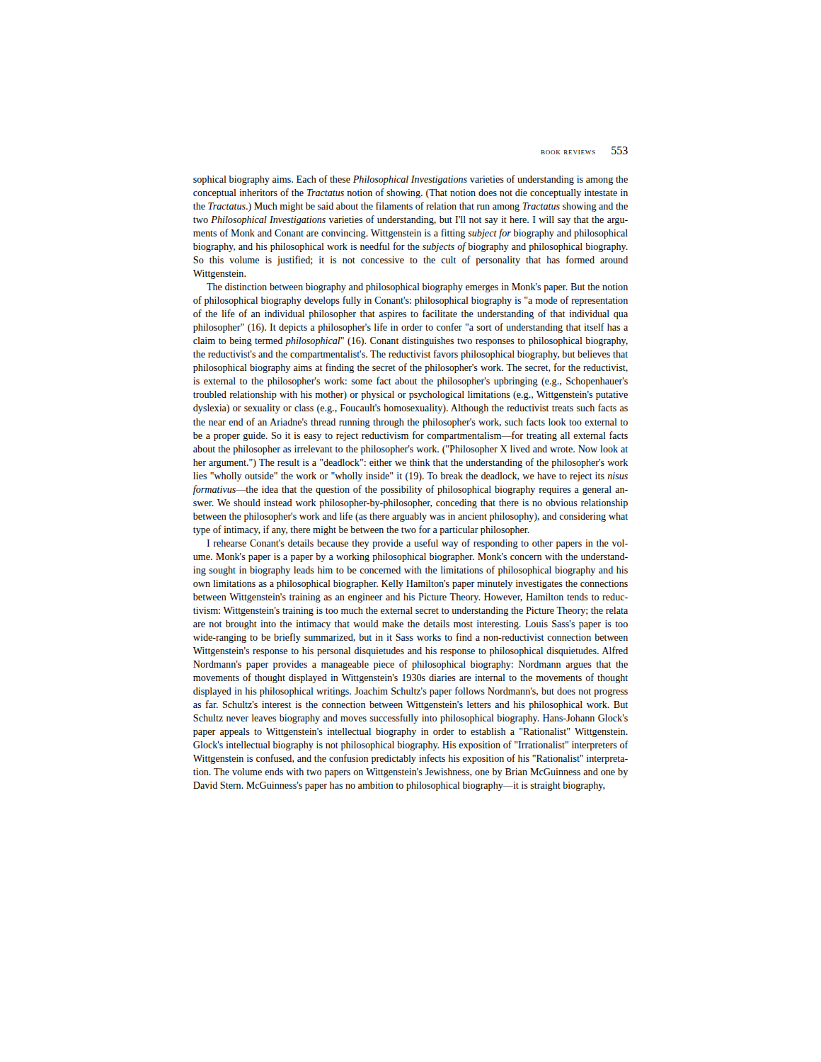book reviews 553
sophical biography aims. Each of these Philosophical Investigations varieties of understanding is among the conceptual inheritors of the Tractatus notion of showing. (That notion does not die conceptually intestate in the Tractatus.) Much might be said about the filaments of relation that run among Tractatus showing and the two Philosophical Investigations varieties of understanding, but I'll not say it here. I will say that the arguments of Monk and Conant are convincing. Wittgenstein is a fitting subject for biography and philosophical biography, and his philosophical work is needful for the subjects of biography and philosophical biography. So this volume is justified; it is not concessive to the cult of personality that has formed around Wittgenstein.
The distinction between biography and philosophical biography emerges in Monk's paper. But the notion of philosophical biography develops fully in Conant's: philosophical biography is "a mode of representation of the life of an individual philosopher that aspires to facilitate the understanding of that individual qua philosopher" (16). It depicts a philosopher's life in order to confer "a sort of understanding that itself has a claim to being termed philosophical" (16). Conant distinguishes two responses to philosophical biography, the reductivist's and the compartmentalist's. The reductivist favors philosophical biography, but believes that philosophical biography aims at finding the secret of the philosopher's work. The secret, for the reductivist, is external to the philosopher's work: some fact about the philosopher's upbringing (e.g., Schopenhauer's troubled relationship with his mother) or physical or psychological limitations (e.g., Wittgenstein's putative dyslexia) or sexuality or class (e.g., Foucault's homosexuality). Although the reductivist treats such facts as the near end of an Ariadne's thread running through the philosopher's work, such facts look too external to be a proper guide. So it is easy to reject reductivism for compartmentalism—for treating all external facts about the philosopher as irrelevant to the philosopher's work. ("Philosopher X lived and wrote. Now look at her argument.") The result is a "deadlock": either we think that the understanding of the philosopher's work lies "wholly outside" the work or "wholly inside" it (19). To break the deadlock, we have to reject its nisus formativus—the idea that the question of the possibility of philosophical biography requires a general answer. We should instead work philosopher-by-philosopher, conceding that there is no obvious relationship between the philosopher's work and life (as there arguably was in ancient philosophy), and considering what type of intimacy, if any, there might be between the two for a particular philosopher.
I rehearse Conant's details because they provide a useful way of responding to other papers in the volume. Monk's paper is a paper by a working philosophical biographer. Monk's concern with the understanding sought in biography leads him to be concerned with the limitations of philosophical biography and his own limitations as a philosophical biographer. Kelly Hamilton's paper minutely investigates the connections between Wittgenstein's training as an engineer and his Picture Theory. However, Hamilton tends to reductivism: Wittgenstein's training is too much the external secret to understanding the Picture Theory; the relata are not brought into the intimacy that would make the details most interesting. Louis Sass's paper is too wide-ranging to be briefly summarized, but in it Sass works to find a non-reductivist connection between Wittgenstein's response to his personal disquietudes and his response to philosophical disquietudes. Alfred Nordmann's paper provides a manageable piece of philosophical biography: Nordmann argues that the movements of thought displayed in Wittgenstein's 1930s diaries are internal to the movements of thought displayed in his philosophical writings. Joachim Schultz's paper follows Nordmann's, but does not progress as far. Schultz's interest is the connection between Wittgenstein's letters and his philosophical work. But Schultz never leaves biography and moves successfully into philosophical biography. Hans-Johann Glock's paper appeals to Wittgenstein's intellectual biography in order to establish a "Rationalist" Wittgenstein. Glock's intellectual biography is not philosophical biography. His exposition of "Irrationalist" interpreters of Wittgenstein is confused, and the confusion predictably infects his exposition of his "Rationalist" interpretation. The volume ends with two papers on Wittgenstein's Jewishness, one by Brian McGuinness and one by David Stern. McGuinness's paper has no ambition to philosophical biography—it is straight biography,